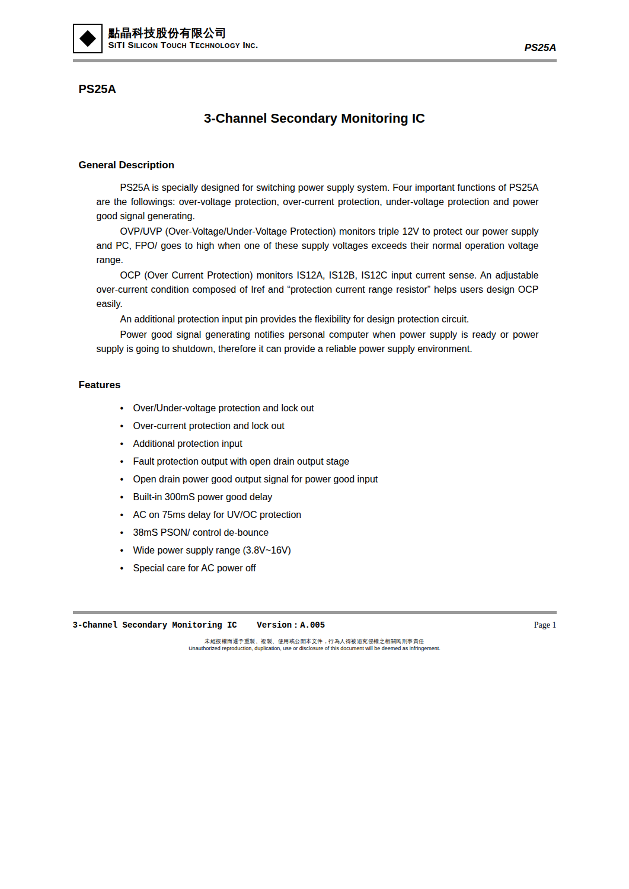點晶科技股份有限公司
SiTI Silicon Touch Technology Inc.
PS25A
PS25A
3-Channel Secondary Monitoring IC
General Description
PS25A is specially designed for switching power supply system. Four important functions of PS25A are the followings: over-voltage protection, over-current protection, under-voltage protection and power good signal generating.
OVP/UVP (Over-Voltage/Under-Voltage Protection) monitors triple 12V to protect our power supply and PC, FPO/ goes to high when one of these supply voltages exceeds their normal operation voltage range.
OCP (Over Current Protection) monitors IS12A, IS12B, IS12C input current sense. An adjustable over-current condition composed of Iref and “protection current range resistor” helps users design OCP easily.
An additional protection input pin provides the flexibility for design protection circuit.
Power good signal generating notifies personal computer when power supply is ready or power supply is going to shutdown, therefore it can provide a reliable power supply environment.
Features
Over/Under-voltage protection and lock out
Over-current protection and lock out
Additional protection input
Fault protection output with open drain output stage
Open drain power good output signal for power good input
Built-in 300mS power good delay
AC on 75ms delay for UV/OC protection
38mS PSON/ control de-bounce
Wide power supply range (3.8V~16V)
Special care for AC power off
3-Channel Secondary Monitoring IC Version：A.005
Page 1
未經授權而逕予重製、複製、使用或公開本文件，行為人得被追究侵權之相關民刑事責任
Unauthorized reproduction, duplication, use or disclosure of this document will be deemed as infringement.